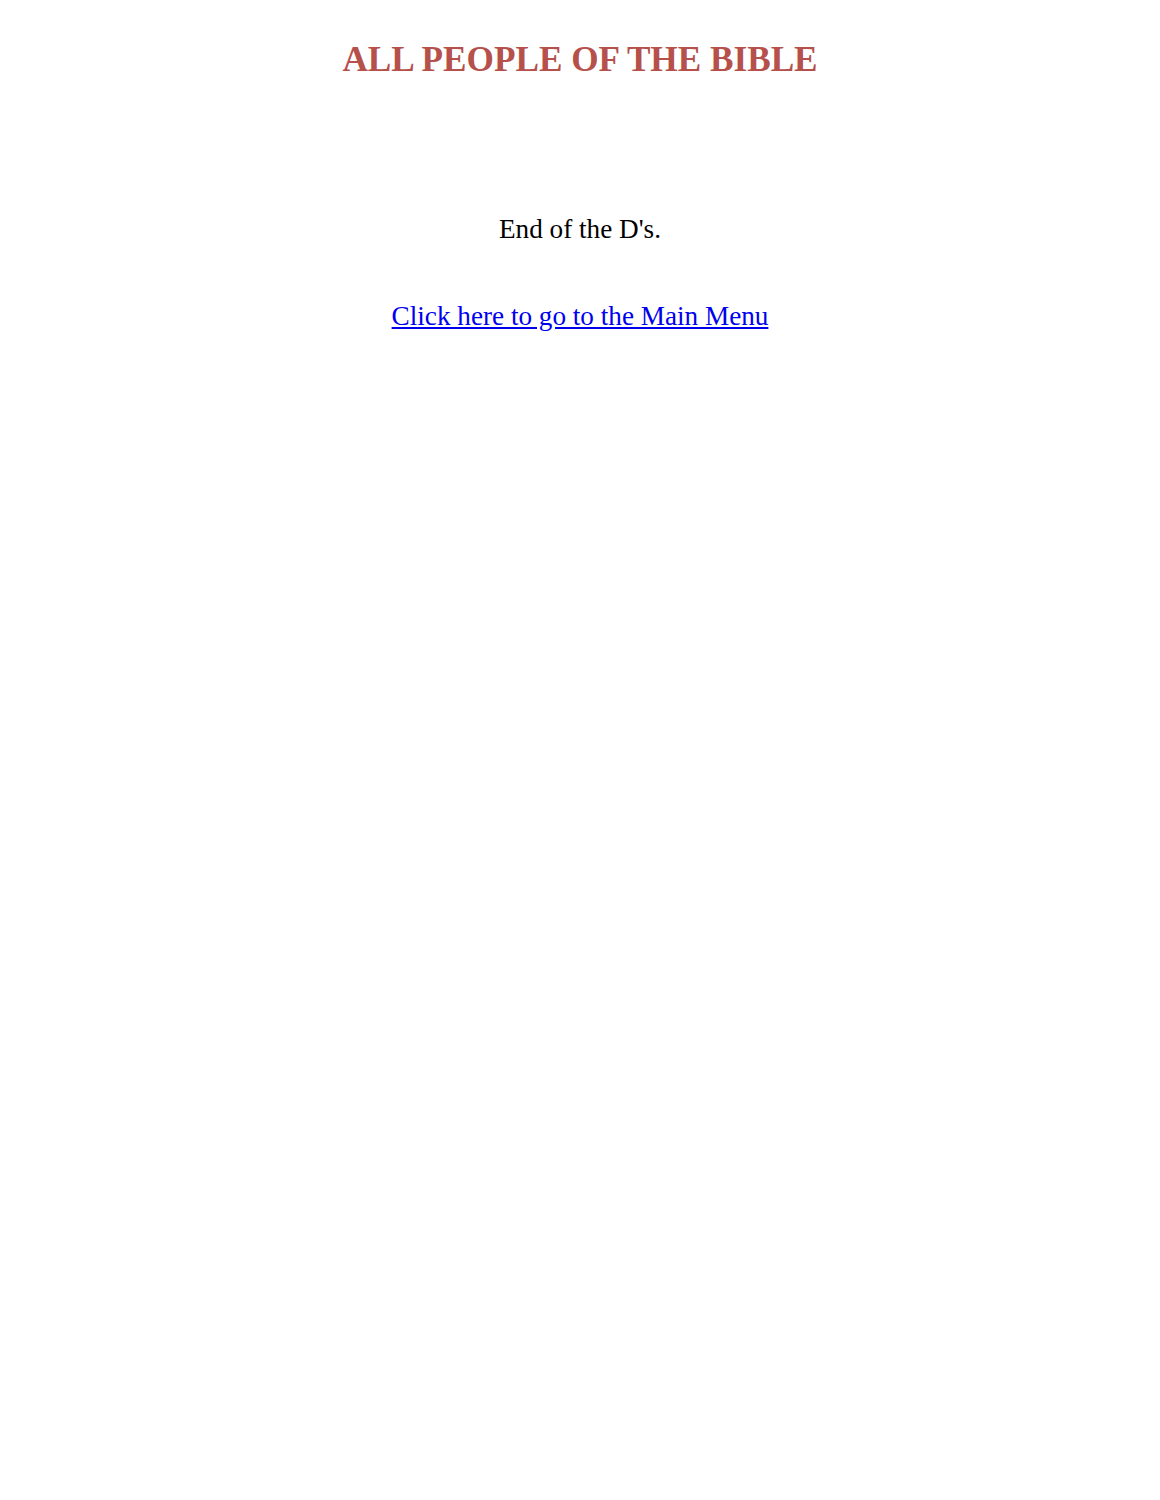ALL PEOPLE OF THE BIBLE
End of the D's.
Click here to go to the Main Menu